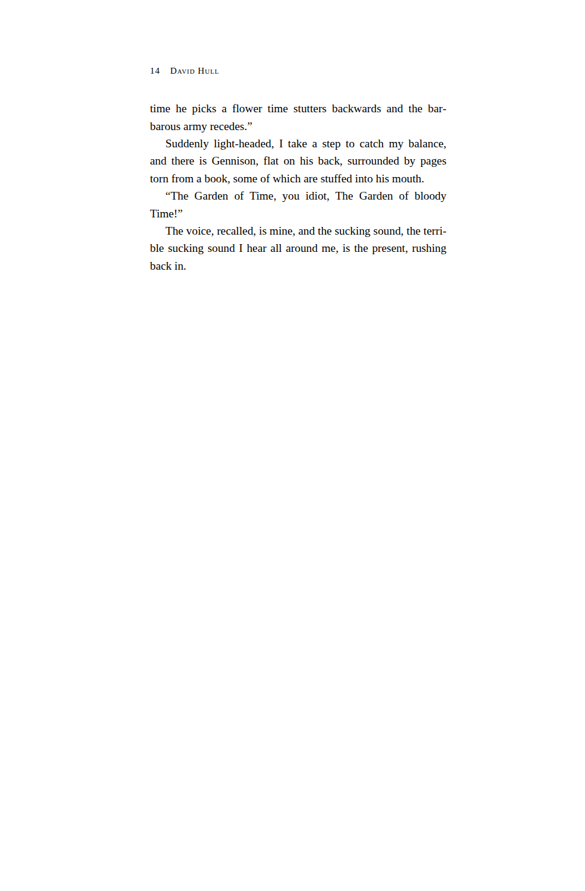14 David Hull
time he picks a flower time stutters backwards and the barbarous army recedes.”
Suddenly light-headed, I take a step to catch my balance, and there is Gennison, flat on his back, surrounded by pages torn from a book, some of which are stuffed into his mouth.
“The Garden of Time, you idiot, The Garden of bloody Time!”
The voice, recalled, is mine, and the sucking sound, the terrible sucking sound I hear all around me, is the present, rushing back in.